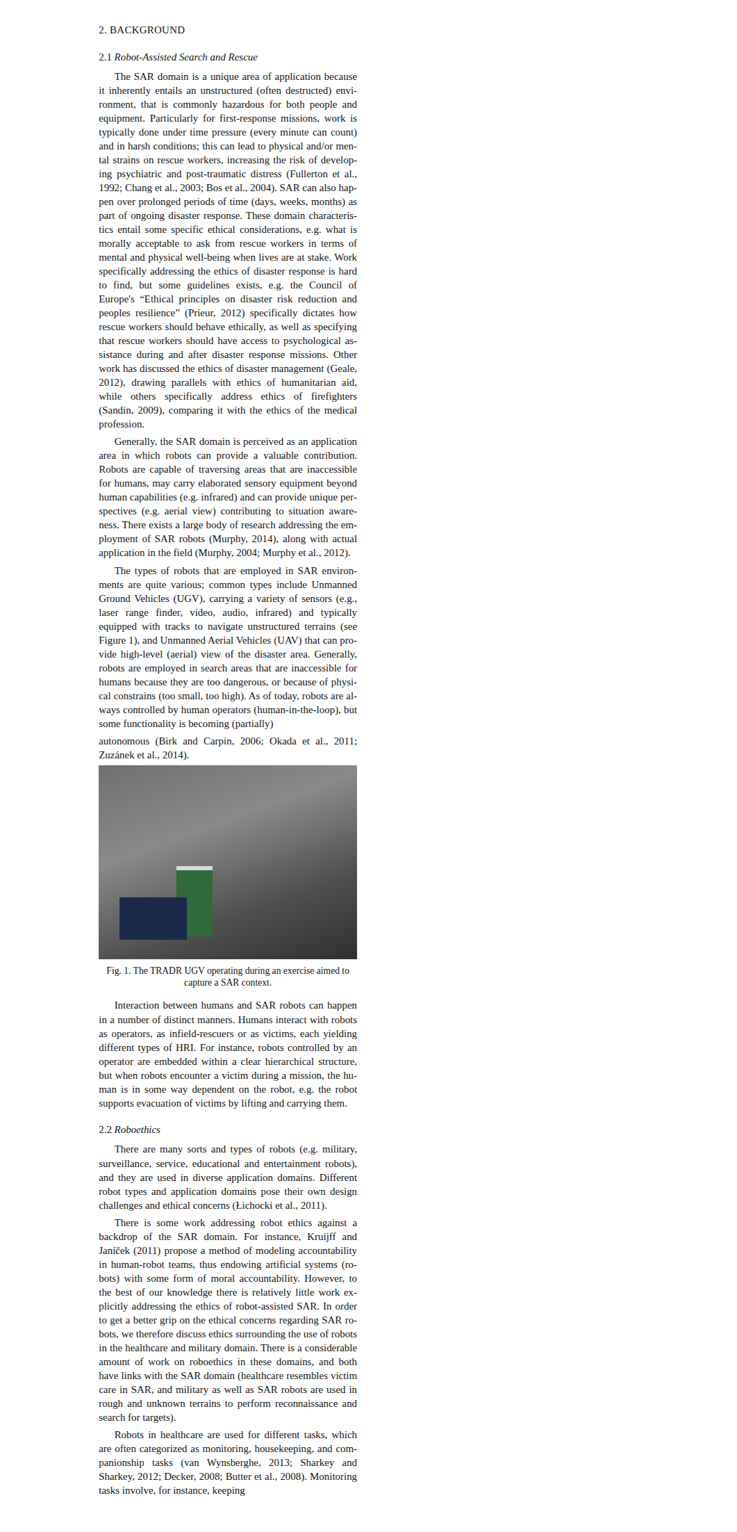2. Background
2.1 Robot-Assisted Search and Rescue
The SAR domain is a unique area of application because it inherently entails an unstructured (often destructed) environment, that is commonly hazardous for both people and equipment. Particularly for first-response missions, work is typically done under time pressure (every minute can count) and in harsh conditions; this can lead to physical and/or mental strains on rescue workers, increasing the risk of developing psychiatric and post-traumatic distress (Fullerton et al., 1992; Chang et al., 2003; Bos et al., 2004). SAR can also happen over prolonged periods of time (days, weeks, months) as part of ongoing disaster response. These domain characteristics entail some specific ethical considerations, e.g. what is morally acceptable to ask from rescue workers in terms of mental and physical well-being when lives are at stake. Work specifically addressing the ethics of disaster response is hard to find, but some guidelines exists, e.g. the Council of Europe's “Ethical principles on disaster risk reduction and peoples resilience” (Prieur, 2012) specifically dictates how rescue workers should behave ethically, as well as specifying that rescue workers should have access to psychological assistance during and after disaster response missions. Other work has discussed the ethics of disaster management (Geale, 2012), drawing parallels with ethics of humanitarian aid, while others specifically address ethics of firefighters (Sandin, 2009), comparing it with the ethics of the medical profession.
Generally, the SAR domain is perceived as an application area in which robots can provide a valuable contribution. Robots are capable of traversing areas that are inaccessible for humans, may carry elaborated sensory equipment beyond human capabilities (e.g. infrared) and can provide unique perspectives (e.g. aerial view) contributing to situation awareness. There exists a large body of research addressing the employment of SAR robots (Murphy, 2014), along with actual application in the field (Murphy, 2004; Murphy et al., 2012).
The types of robots that are employed in SAR environments are quite various; common types include Unmanned Ground Vehicles (UGV), carrying a variety of sensors (e.g., laser range finder, video, audio, infrared) and typically equipped with tracks to navigate unstructured terrains (see Figure 1), and Unmanned Aerial Vehicles (UAV) that can provide high-level (aerial) view of the disaster area. Generally, robots are employed in search areas that are inaccessible for humans because they are too dangerous, or because of physical constrains (too small, too high). As of today, robots are always controlled by human operators (human-in-the-loop), but some functionality is becoming (partially)
autonomous (Birk and Carpin, 2006; Okada et al., 2011; Zuzánek et al., 2014).
Fig. 1. The TRADR UGV operating during an exercise aimed to capture a SAR context.
Interaction between humans and SAR robots can happen in a number of distinct manners. Humans interact with robots as operators, as infield-rescuers or as victims, each yielding different types of HRI. For instance, robots controlled by an operator are embedded within a clear hierarchical structure, but when robots encounter a victim during a mission, the human is in some way dependent on the robot, e.g. the robot supports evacuation of victims by lifting and carrying them.
2.2 Roboethics
There are many sorts and types of robots (e.g. military, surveillance, service, educational and entertainment robots), and they are used in diverse application domains. Different robot types and application domains pose their own design challenges and ethical concerns (Łichocki et al., 2011).
There is some work addressing robot ethics against a backdrop of the SAR domain. For instance, Kruijff and Janíček (2011) propose a method of modeling accountability in human-robot teams, thus endowing artificial systems (robots) with some form of moral accountability. However, to the best of our knowledge there is relatively little work explicitly addressing the ethics of robot-assisted SAR. In order to get a better grip on the ethical concerns regarding SAR robots, we therefore discuss ethics surrounding the use of robots in the healthcare and military domain. There is a considerable amount of work on roboethics in these domains, and both have links with the SAR domain (healthcare resembles victim care in SAR, and military as well as SAR robots are used in rough and unknown terrains to perform reconnaissance and search for targets).
Robots in healthcare are used for different tasks, which are often categorized as monitoring, housekeeping, and companionship tasks (van Wynsberghe, 2013; Sharkey and Sharkey, 2012; Decker, 2008; Butter et al., 2008). Monitoring tasks involve, for instance, keeping